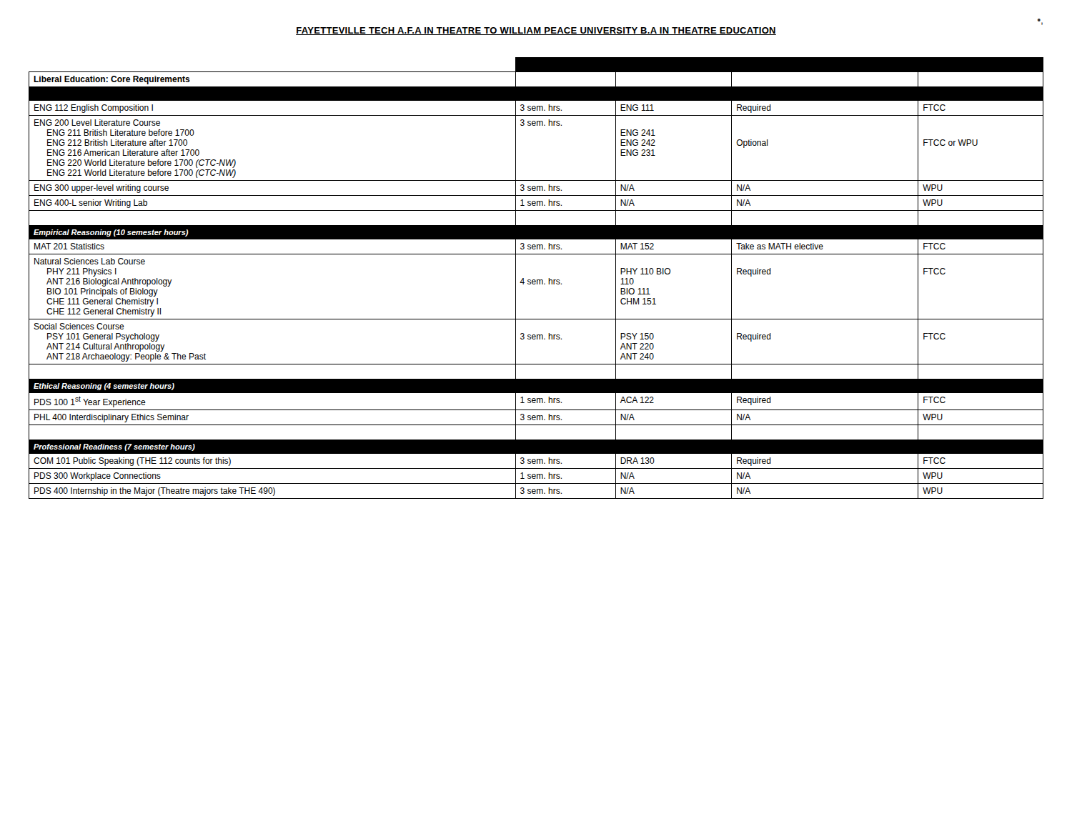•,
FAYETTEVILLE TECH A.F.A IN THEATRE TO WILLIAM PEACE UNIVERSITY B.A IN THEATRE EDUCATION
| Liberal Education: Core Requirements | | | | |
| ENG 112 English Composition I | 3 sem. hrs. | ENG 111 | Required | FTCC |
| ENG 200 Level Literature Course ENG 211 British Literature before 1700 ENG 212 British Literature after 1700 ENG 216 American Literature after 1700 ENG 220 World Literature before 1700 (CTC-NW) ENG 221 World Literature before 1700 (CTC-NW) | 3 sem. hrs. | ENG 241 ENG 242 ENG 231 | Optional | FTCC or WPU |
| ENG 300 upper-level writing course | 3 sem. hrs. | N/A | N/A | WPU |
| ENG 400-L senior Writing Lab | 1 sem. hrs. | N/A | N/A | WPU |
| Empirical Reasoning (10 semester hours) | | | | |
| MAT 201 Statistics | 3 sem. hrs. | MAT 152 | Take as MATH elective | FTCC |
| Natural Sciences Lab Course PHY 211 Physics I ANT 216 Biological Anthropology BIO 101 Principals of Biology CHE 111 General Chemistry I CHE 112 General Chemistry II | 4 sem. hrs. | PHY 110 BIO 110 BIO 111 CHM 151 | Required | FTCC |
| Social Sciences Course PSY 101 General Psychology ANT 214 Cultural Anthropology ANT 218 Archaeology: People & The Past | 3 sem. hrs. | PSY 150 ANT 220 ANT 240 | Required | FTCC |
| Ethical Reasoning (4 semester hours) | | | | |
| PDS 100 1 st Year Experience | 1 sem. hrs. | ACA 122 | Required | FTCC |
| PHL 400 Interdisciplinary Ethics Seminar | 3 sem. hrs. | N/A | N/A | WPU |
| Professional Readiness (7 semester hours) | | | | |
| COM 101 Public Speaking (THE 112 counts for this) | 3 sem. hrs. | DRA 130 | Required | FTCC |
| PDS 300 Workplace Connections | 1 sem. hrs. | N/A | N/A | WPU |
| PDS 400 Internship in the Major (Theatre majors take THE 490) | 3 sem. hrs. | N/A | N/A | WPU |